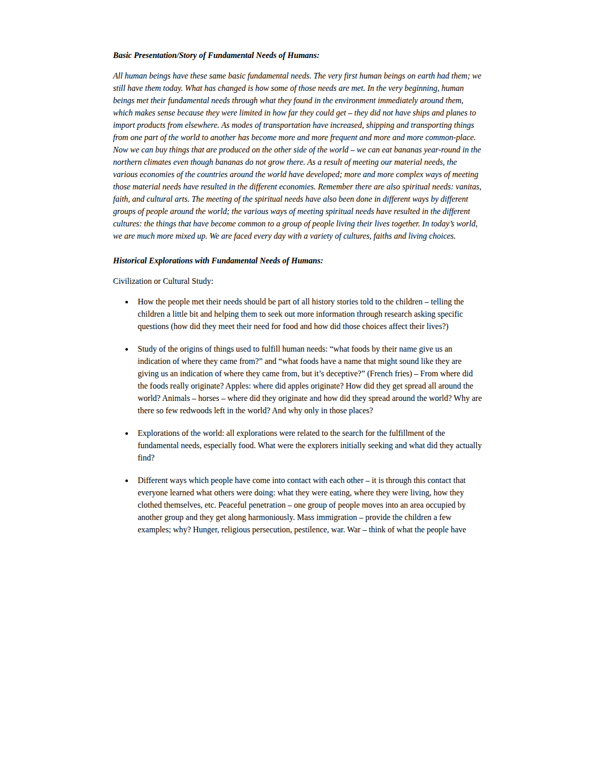Basic Presentation/Story of Fundamental Needs of Humans:
All human beings have these same basic fundamental needs. The very first human beings on earth had them; we still have them today. What has changed is how some of those needs are met. In the very beginning, human beings met their fundamental needs through what they found in the environment immediately around them, which makes sense because they were limited in how far they could get – they did not have ships and planes to import products from elsewhere. As modes of transportation have increased, shipping and transporting things from one part of the world to another has become more and more frequent and more and more common-place. Now we can buy things that are produced on the other side of the world – we can eat bananas year-round in the northern climates even though bananas do not grow there. As a result of meeting our material needs, the various economies of the countries around the world have developed; more and more complex ways of meeting those material needs have resulted in the different economies. Remember there are also spiritual needs: vanitas, faith, and cultural arts. The meeting of the spiritual needs have also been done in different ways by different groups of people around the world; the various ways of meeting spiritual needs have resulted in the different cultures: the things that have become common to a group of people living their lives together. In today’s world, we are much more mixed up. We are faced every day with a variety of cultures, faiths and living choices.
Historical Explorations with Fundamental Needs of Humans:
Civilization or Cultural Study:
How the people met their needs should be part of all history stories told to the children – telling the children a little bit and helping them to seek out more information through research asking specific questions (how did they meet their need for food and how did those choices affect their lives?)
Study of the origins of things used to fulfill human needs: “what foods by their name give us an indication of where they came from?” and “what foods have a name that might sound like they are giving us an indication of where they came from, but it’s deceptive?” (French fries) – From where did the foods really originate? Apples: where did apples originate? How did they get spread all around the world? Animals – horses – where did they originate and how did they spread around the world? Why are there so few redwoods left in the world? And why only in those places?
Explorations of the world: all explorations were related to the search for the fulfillment of the fundamental needs, especially food. What were the explorers initially seeking and what did they actually find?
Different ways which people have come into contact with each other – it is through this contact that everyone learned what others were doing: what they were eating, where they were living, how they clothed themselves, etc. Peaceful penetration – one group of people moves into an area occupied by another group and they get along harmoniously. Mass immigration – provide the children a few examples; why? Hunger, religious persecution, pestilence, war. War – think of what the people have